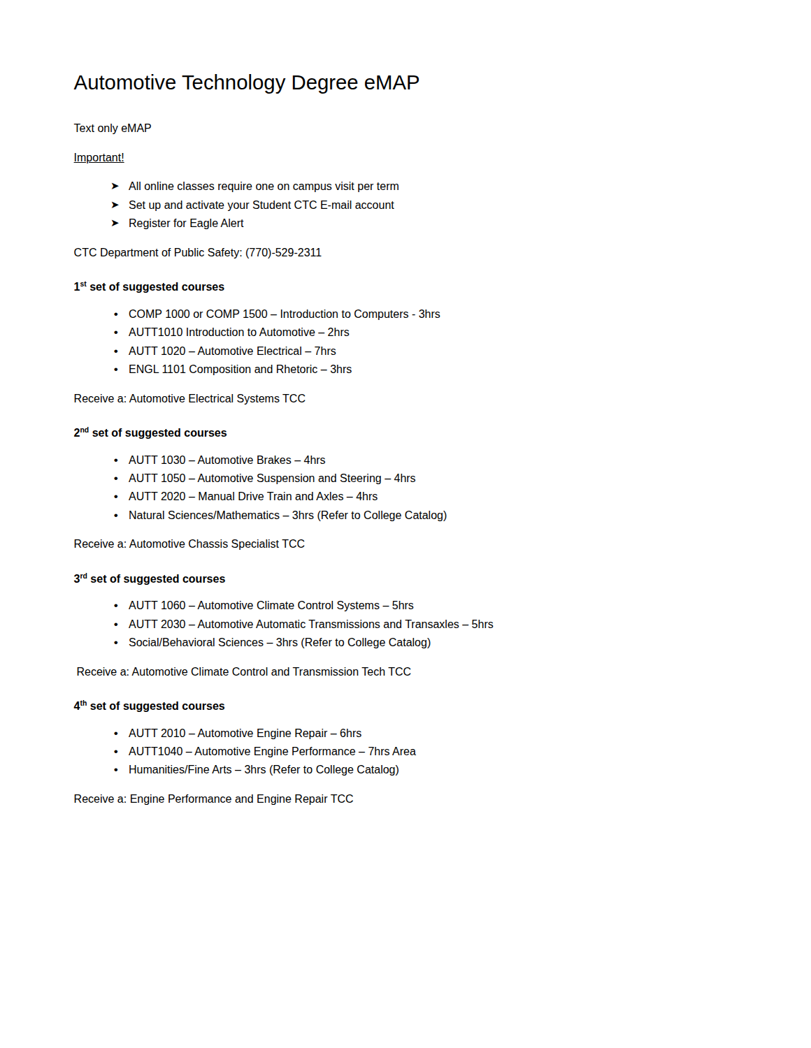Automotive Technology Degree eMAP
Text only eMAP
Important!
All online classes require one on campus visit per term
Set up and activate your Student CTC E-mail account
Register for Eagle Alert
CTC Department of Public Safety: (770)-529-2311
1st set of suggested courses
COMP 1000 or COMP 1500 – Introduction to Computers - 3hrs
AUTT1010 Introduction to Automotive – 2hrs
AUTT 1020 – Automotive Electrical – 7hrs
ENGL 1101 Composition and Rhetoric – 3hrs
Receive a: Automotive Electrical Systems TCC
2nd set of suggested courses
AUTT 1030 – Automotive Brakes – 4hrs
AUTT 1050 – Automotive Suspension and Steering – 4hrs
AUTT 2020 – Manual Drive Train and Axles – 4hrs
Natural Sciences/Mathematics – 3hrs (Refer to College Catalog)
Receive a: Automotive Chassis Specialist TCC
3rd set of suggested courses
AUTT 1060 – Automotive Climate Control Systems – 5hrs
AUTT 2030 – Automotive Automatic Transmissions and Transaxles – 5hrs
Social/Behavioral Sciences – 3hrs (Refer to College Catalog)
Receive a: Automotive Climate Control and Transmission Tech TCC
4th set of suggested courses
AUTT 2010 – Automotive Engine Repair – 6hrs
AUTT1040 – Automotive Engine Performance – 7hrs Area
Humanities/Fine Arts – 3hrs (Refer to College Catalog)
Receive a: Engine Performance and Engine Repair TCC